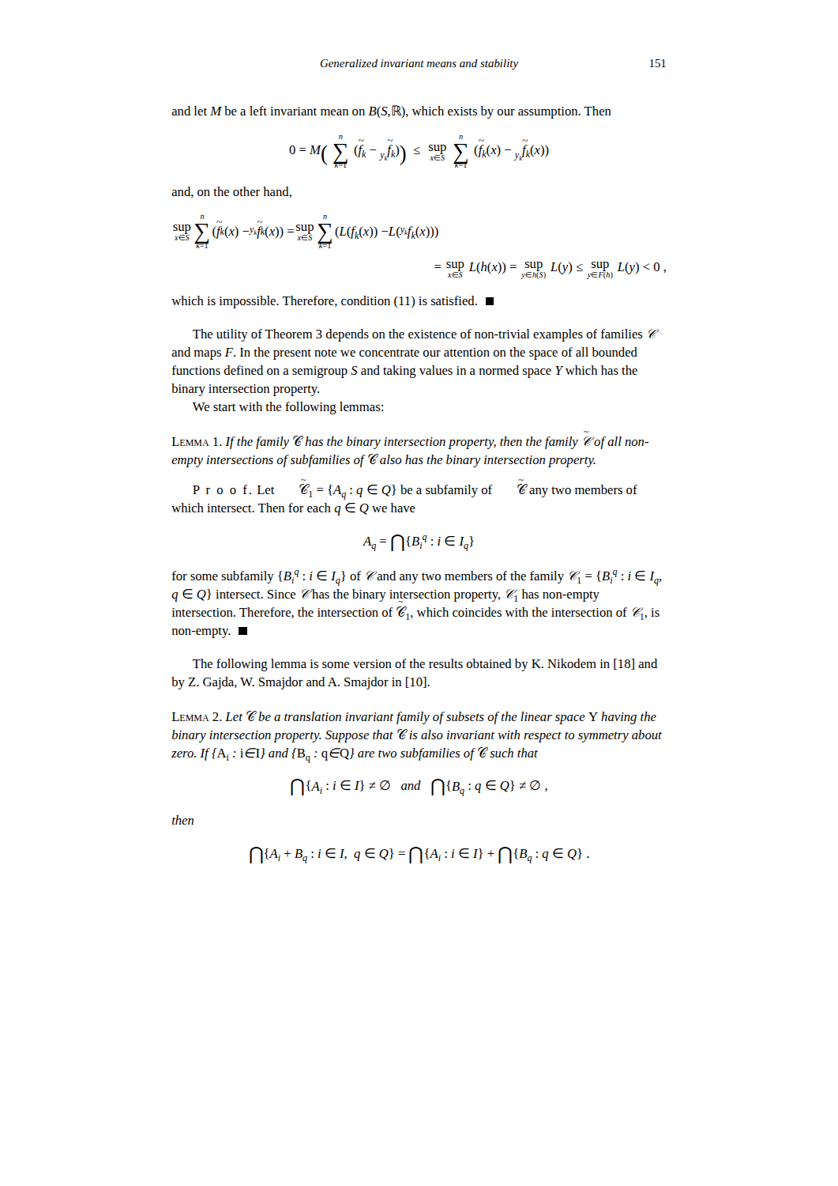Generalized invariant means and stability 151
and let M be a left invariant mean on B(S,ℝ), which exists by our assumption. Then
0 = M( n∑k=1 (~fk − yk~fk)) ≤ sup x∈S n∑k=1 (~fk(x) − yk~fk(x))
and, on the other hand,
sup x∈S n∑k=1 (~fk(x) − yk~fk(x)) = sup x∈S n∑k=1 (L(fk(x)) − L(ykfk(x)))
= sup x∈S L(h(x)) = sup y∈h(S) L(y) ≤ sup y∈F(h) L(y) < 0 ,
which is impossible. Therefore, condition (11) is satisfied.
The utility of Theorem 3 depends on the existence of non-trivial examples of families 𝒞 and maps F. In the present note we concentrate our attention on the space of all bounded functions defined on a semigroup S and taking values in a normed space Y which has the binary intersection property.
We start with the following lemmas:
Lemma 1. If the family 𝒞 has the binary intersection property, then the family ~𝒞 of all non-empty intersections of subfamilies of 𝒞 also has the binary intersection property.
P r o o f. Let ~𝒞1 = {Aq : q ∈ Q} be a subfamily of ~𝒞 any two members of which intersect. Then for each q ∈ Q we have
Aq = ⋂{Biq : i ∈ Iq}
for some subfamily {Biq : i ∈ Iq} of 𝒞 and any two members of the family 𝒞1 = {Biq : i ∈ Iq, q ∈ Q} intersect. Since 𝒞 has the binary intersection property, 𝒞1 has non-empty intersection. Therefore, the intersection of ~𝒞1, which coincides with the intersection of 𝒞1, is non-empty.
The following lemma is some version of the results obtained by K. Nikodem in [18] and by Z. Gajda, W. Smajdor and A. Smajdor in [10].
Lemma 2. Let 𝒞 be a translation invariant family of subsets of the linear space Y having the binary intersection property. Suppose that 𝒞 is also invariant with respect to symmetry about zero. If {Ai : i∈I} and {Bq : q∈Q} are two subfamilies of 𝒞 such that
⋂{Ai : i ∈ I} ≠ ∅ and ⋂{Bq : q ∈ Q} ≠ ∅ ,
then
⋂{Ai + Bq : i ∈ I, q ∈ Q} = ⋂{Ai : i ∈ I} + ⋂{Bq : q ∈ Q} .